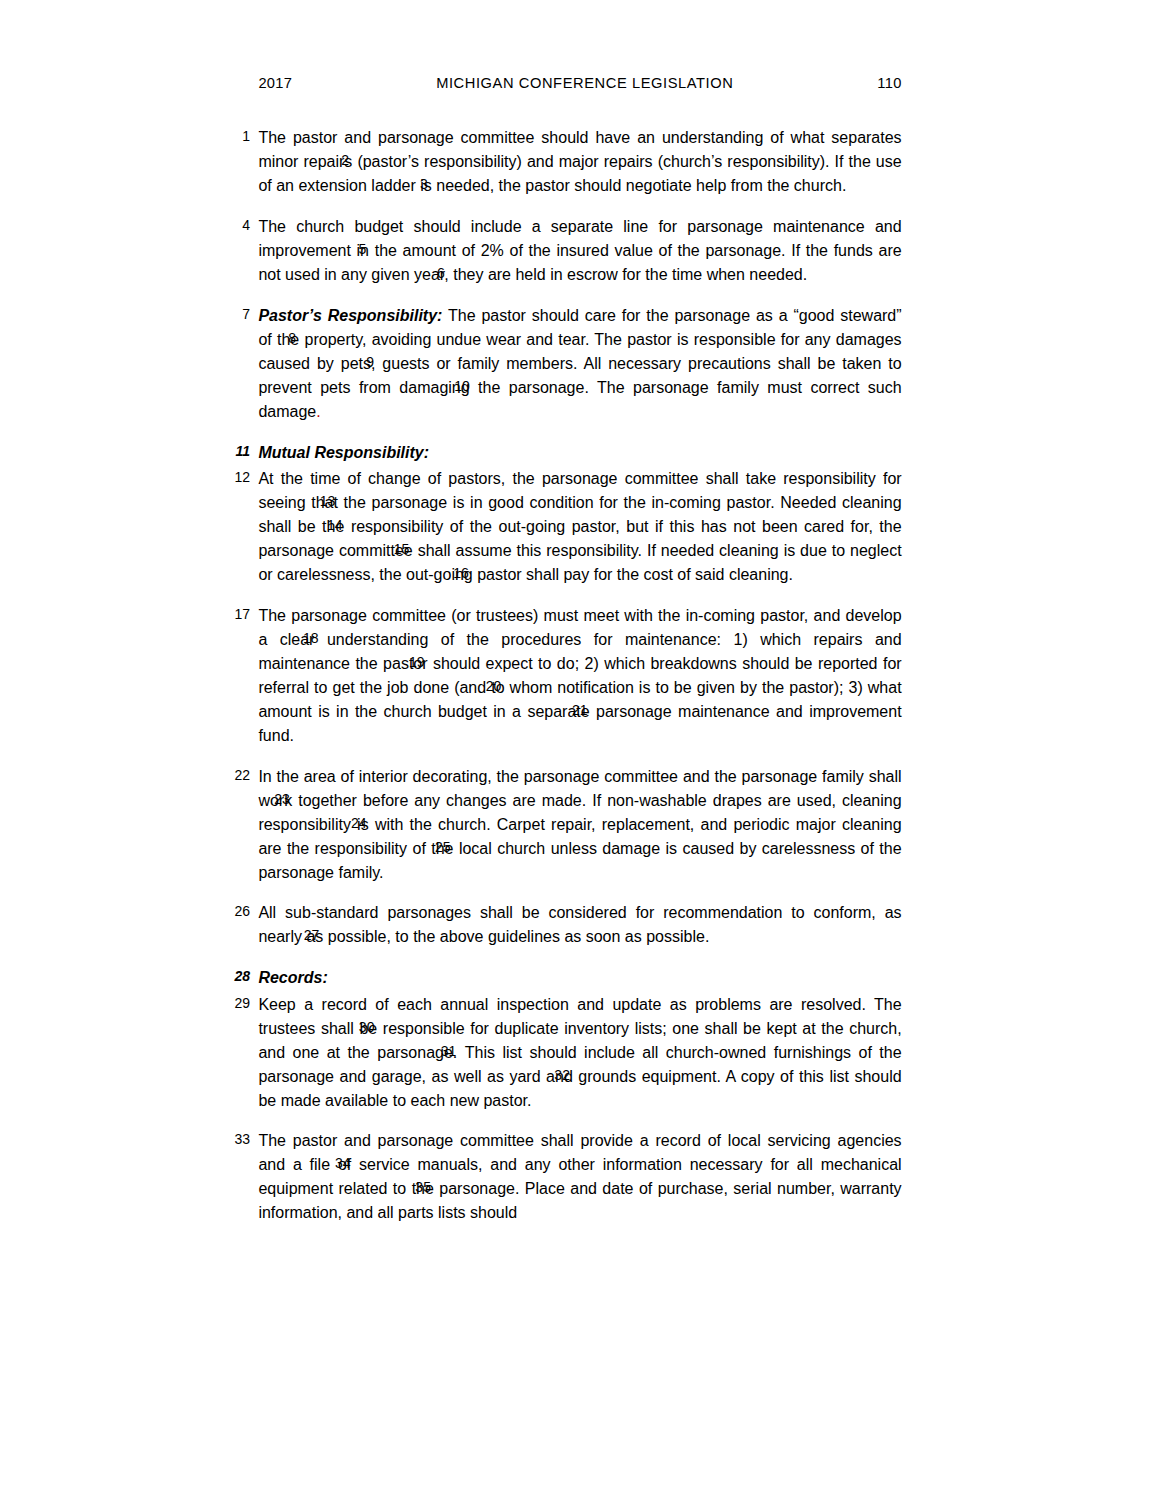2017
MICHIGAN CONFERENCE LEGISLATION
110
1 The pastor and parsonage committee should have an understanding of what separates minor repairs 2(pastor’s responsibility) and major repairs (church’s responsibility). If the use of an extension ladder is 3needed, the pastor should negotiate help from the church.
4 The church budget should include a separate line for parsonage maintenance and improvement in 5the amount of 2% of the insured value of the parsonage. If the funds are not used in any given year, 6they are held in escrow for the time when needed.
7 Pastor’s Responsibility: The pastor should care for the parsonage as a “good steward” of the 8property, avoiding undue wear and tear. The pastor is responsible for any damages caused by pets, 9guests or family members. All necessary precautions shall be taken to prevent pets from damaging 10the parsonage. The parsonage family must correct such damage.
11 Mutual Responsibility:
12 At the time of change of pastors, the parsonage committee shall take responsibility for seeing that 13the parsonage is in good condition for the in-coming pastor. Needed cleaning shall be the 14responsibility of the out-going pastor, but if this has not been cared for, the parsonage committee 15shall assume this responsibility. If needed cleaning is due to neglect or carelessness, the out-going 16pastor shall pay for the cost of said cleaning.
17 The parsonage committee (or trustees) must meet with the in-coming pastor, and develop a clear 18understanding of the procedures for maintenance: 1) which repairs and maintenance the pastor 19should expect to do; 2) which breakdowns should be reported for referral to get the job done (and to 20whom notification is to be given by the pastor); 3) what amount is in the church budget in a separate 21parsonage maintenance and improvement fund.
22 In the area of interior decorating, the parsonage committee and the parsonage family shall work 23together before any changes are made. If non-washable drapes are used, cleaning responsibility is 24with the church. Carpet repair, replacement, and periodic major cleaning are the responsibility of the 25local church unless damage is caused by carelessness of the parsonage family.
26 All sub-standard parsonages shall be considered for recommendation to conform, as nearly as 27possible, to the above guidelines as soon as possible.
28 Records:
29 Keep a record of each annual inspection and update as problems are resolved. The trustees shall be 30responsible for duplicate inventory lists; one shall be kept at the church, and one at the parsonage. 31 This list should include all church-owned furnishings of the parsonage and garage, as well as yard and 32grounds equipment. A copy of this list should be made available to each new pastor.
33 The pastor and parsonage committee shall provide a record of local servicing agencies and a file of 34service manuals, and any other information necessary for all mechanical equipment related to the 35parsonage. Place and date of purchase, serial number, warranty information, and all parts lists should